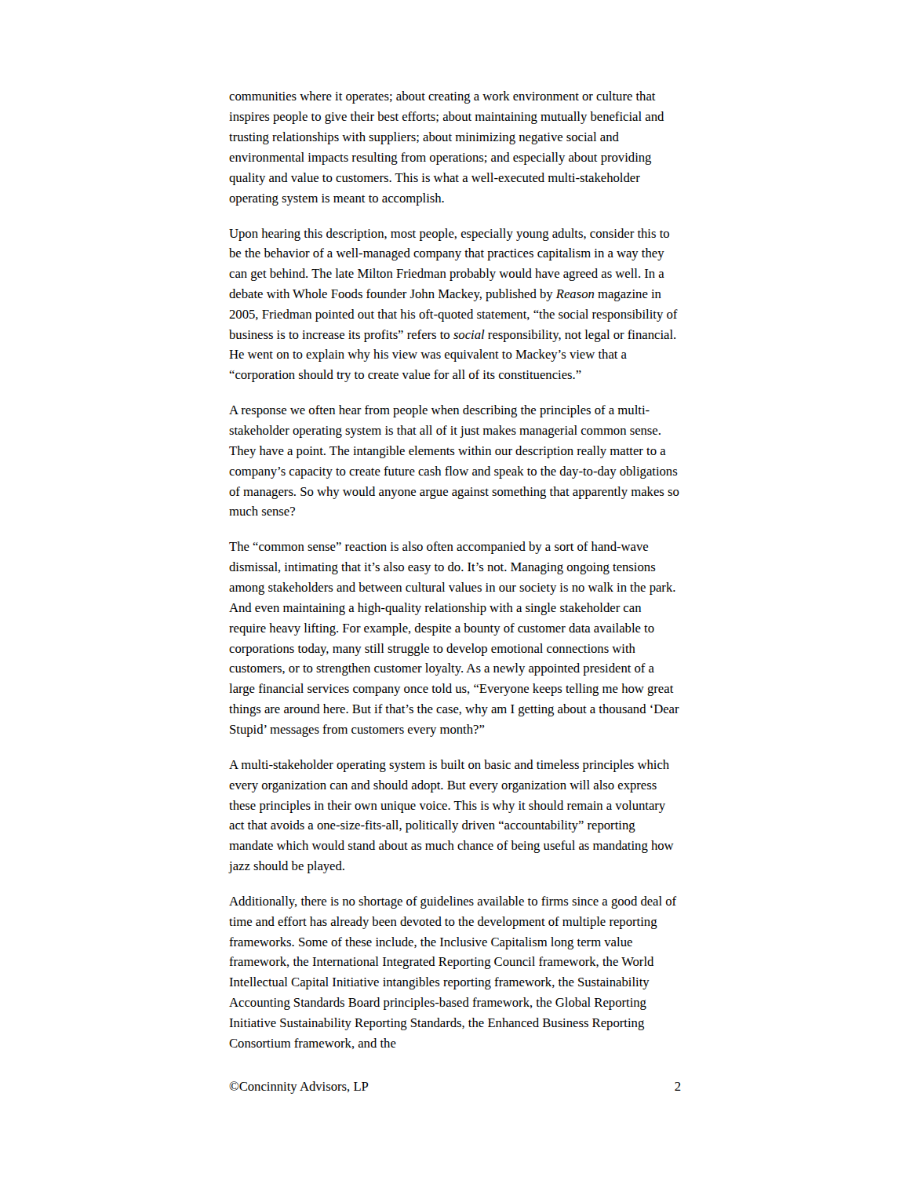communities where it operates; about creating a work environment or culture that inspires people to give their best efforts; about maintaining mutually beneficial and trusting relationships with suppliers; about minimizing negative social and environmental impacts resulting from operations; and especially about providing quality and value to customers. This is what a well-executed multi-stakeholder operating system is meant to accomplish.
Upon hearing this description, most people, especially young adults, consider this to be the behavior of a well-managed company that practices capitalism in a way they can get behind. The late Milton Friedman probably would have agreed as well. In a debate with Whole Foods founder John Mackey, published by Reason magazine in 2005, Friedman pointed out that his oft-quoted statement, “the social responsibility of business is to increase its profits” refers to social responsibility, not legal or financial. He went on to explain why his view was equivalent to Mackey’s view that a “corporation should try to create value for all of its constituencies.”
A response we often hear from people when describing the principles of a multi-stakeholder operating system is that all of it just makes managerial common sense. They have a point. The intangible elements within our description really matter to a company’s capacity to create future cash flow and speak to the day-to-day obligations of managers. So why would anyone argue against something that apparently makes so much sense?
The “common sense” reaction is also often accompanied by a sort of hand-wave dismissal, intimating that it’s also easy to do. It’s not. Managing ongoing tensions among stakeholders and between cultural values in our society is no walk in the park. And even maintaining a high-quality relationship with a single stakeholder can require heavy lifting. For example, despite a bounty of customer data available to corporations today, many still struggle to develop emotional connections with customers, or to strengthen customer loyalty. As a newly appointed president of a large financial services company once told us, “Everyone keeps telling me how great things are around here. But if that’s the case, why am I getting about a thousand ‘Dear Stupid’ messages from customers every month?”
A multi-stakeholder operating system is built on basic and timeless principles which every organization can and should adopt. But every organization will also express these principles in their own unique voice. This is why it should remain a voluntary act that avoids a one-size-fits-all, politically driven “accountability” reporting mandate which would stand about as much chance of being useful as mandating how jazz should be played.
Additionally, there is no shortage of guidelines available to firms since a good deal of time and effort has already been devoted to the development of multiple reporting frameworks. Some of these include, the Inclusive Capitalism long term value framework, the International Integrated Reporting Council framework, the World Intellectual Capital Initiative intangibles reporting framework, the Sustainability Accounting Standards Board principles-based framework, the Global Reporting Initiative Sustainability Reporting Standards, the Enhanced Business Reporting Consortium framework, and the
©Concinnity Advisors, LP 2